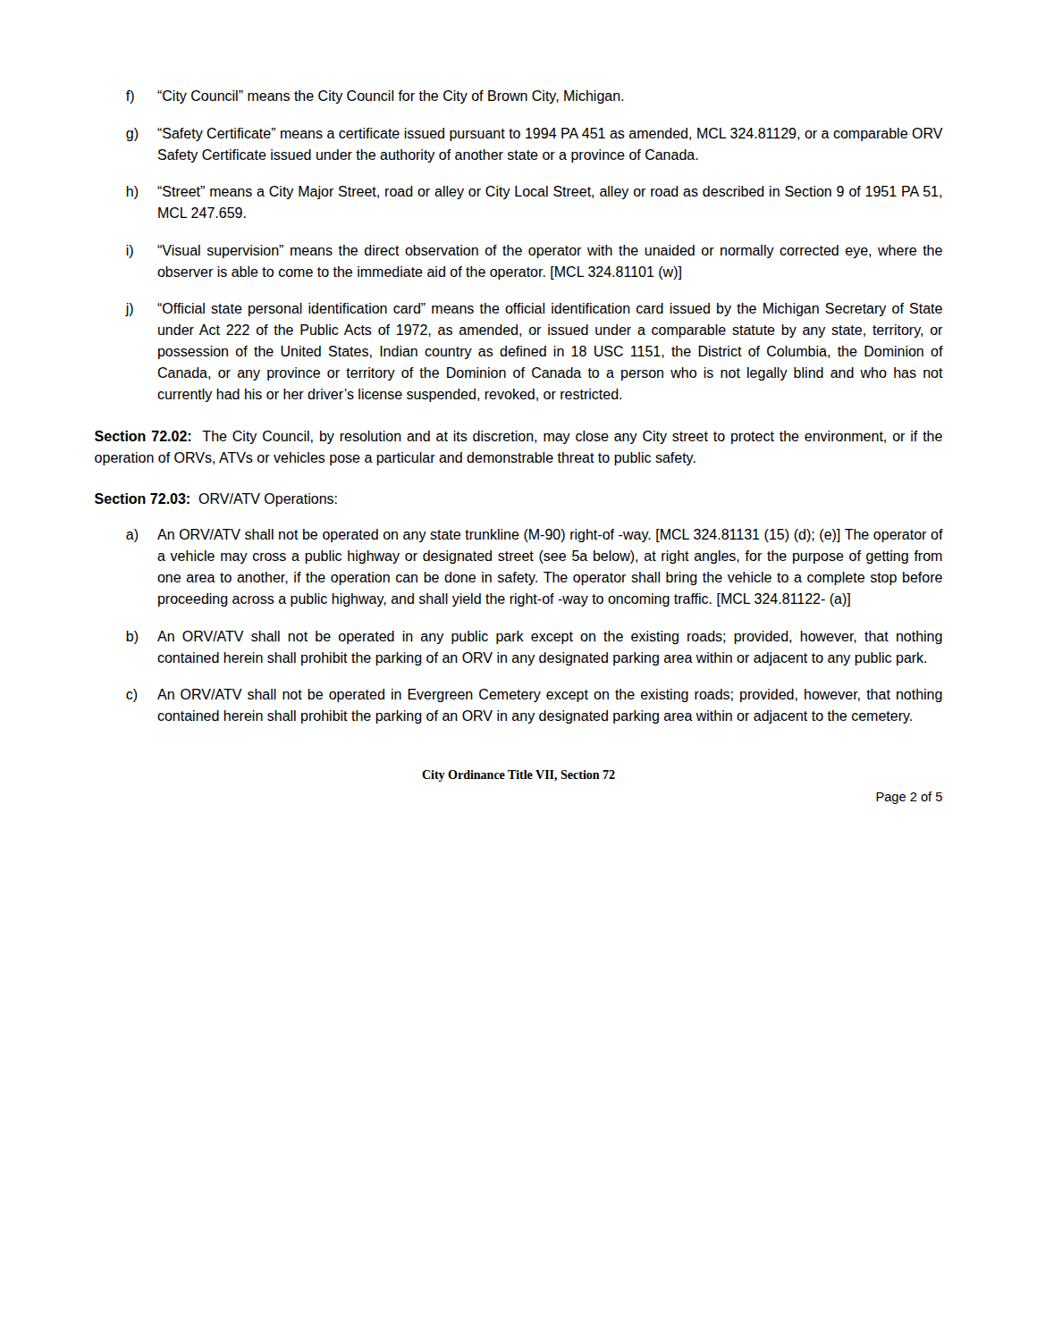f)“City Council” means the City Council for the City of Brown City, Michigan.
g)“Safety Certificate” means a certificate issued pursuant to 1994 PA 451 as amended, MCL 324.81129, or a comparable ORV Safety Certificate issued under the authority of another state or a province of Canada.
h)“Street” means a City Major Street, road or alley or City Local Street, alley or road as described in Section 9 of 1951 PA 51, MCL 247.659.
i)“Visual supervision” means the direct observation of the operator with the unaided or normally corrected eye, where the observer is able to come to the immediate aid of the operator. [MCL 324.81101 (w)]
j)“Official state personal identification card” means the official identification card issued by the Michigan Secretary of State under Act 222 of the Public Acts of 1972, as amended, or issued under a comparable statute by any state, territory, or possession of the United States, Indian country as defined in 18 USC 1151, the District of Columbia, the Dominion of Canada, or any province or territory of the Dominion of Canada to a person who is not legally blind and who has not currently had his or her driver’s license suspended, revoked, or restricted.
Section 72.02: The City Council, by resolution and at its discretion, may close any City street to protect the environment, or if the operation of ORVs, ATVs or vehicles pose a particular and demonstrable threat to public safety.
Section 72.03: ORV/ATV Operations:
a) An ORV/ATV shall not be operated on any state trunkline (M-90) right-of -way. [MCL 324.81131 (15) (d); (e)] The operator of a vehicle may cross a public highway or designated street (see 5a below), at right angles, for the purpose of getting from one area to another, if the operation can be done in safety. The operator shall bring the vehicle to a complete stop before proceeding across a public highway, and shall yield the right-of -way to oncoming traffic. [MCL 324.81122- (a)]
b) An ORV/ATV shall not be operated in any public park except on the existing roads; provided, however, that nothing contained herein shall prohibit the parking of an ORV in any designated parking area within or adjacent to any public park.
c) An ORV/ATV shall not be operated in Evergreen Cemetery except on the existing roads; provided, however, that nothing contained herein shall prohibit the parking of an ORV in any designated parking area within or adjacent to the cemetery.
City Ordinance Title VII, Section 72
Page 2 of 5